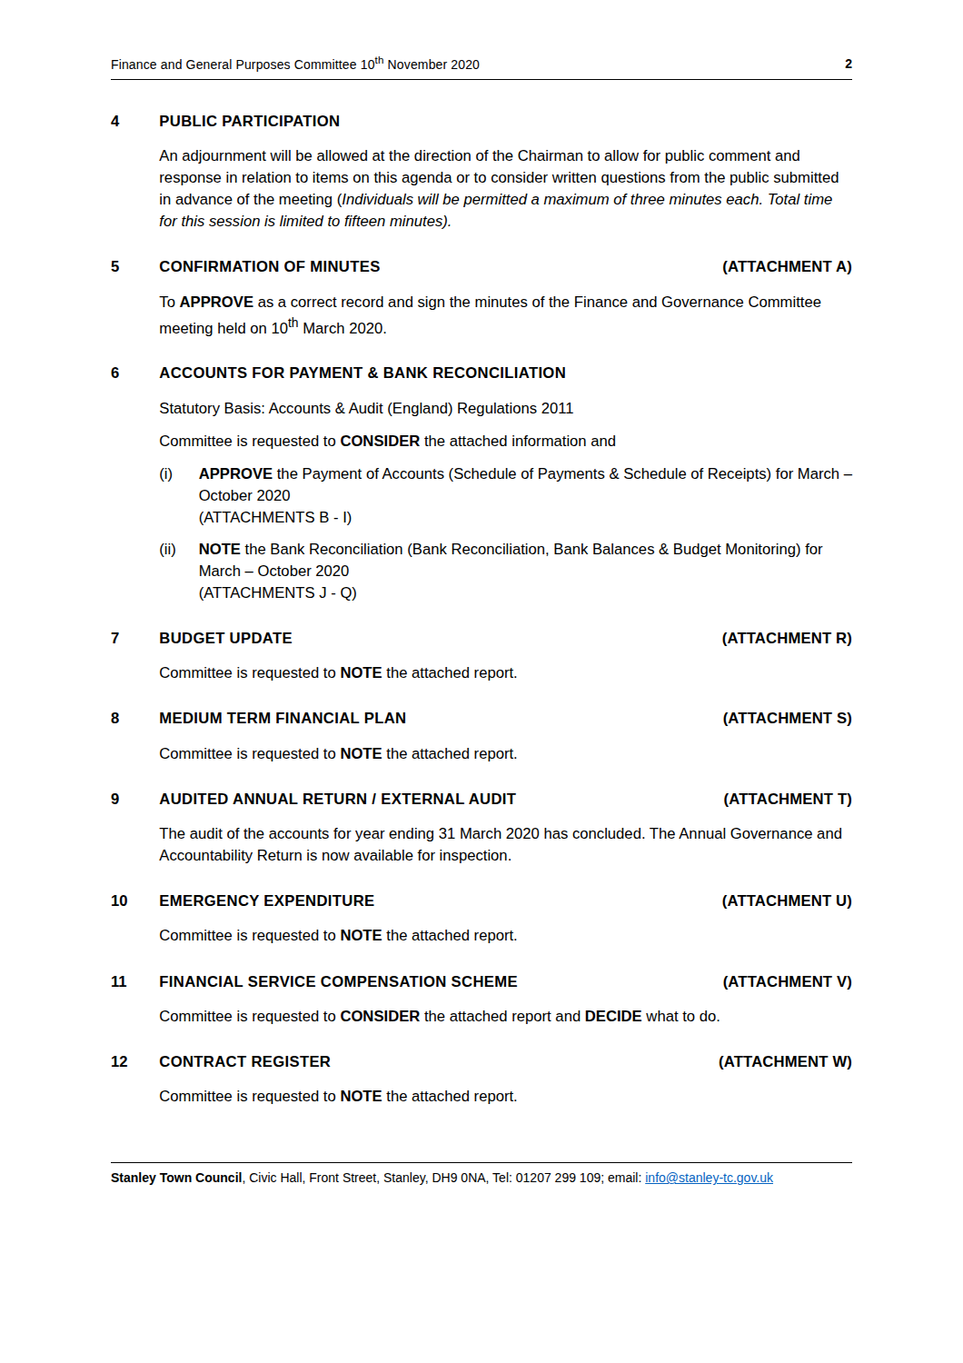Finance and General Purposes Committee 10th November 2020 2
4
PUBLIC PARTICIPATION
An adjournment will be allowed at the direction of the Chairman to allow for public comment and response in relation to items on this agenda or to consider written questions from the public submitted in advance of the meeting (Individuals will be permitted a maximum of three minutes each. Total time for this session is limited to fifteen minutes).
5
CONFIRMATION OF MINUTES (ATTACHMENT A)
To APPROVE as a correct record and sign the minutes of the Finance and Governance Committee meeting held on 10th March 2020.
6
ACCOUNTS FOR PAYMENT & BANK RECONCILIATION
Statutory Basis: Accounts & Audit (England) Regulations 2011
Committee is requested to CONSIDER the attached information and
(i)
APPROVE the Payment of Accounts (Schedule of Payments & Schedule of Receipts) for March – October 2020
(ATTACHMENTS B - I)
(ii)
NOTE the Bank Reconciliation (Bank Reconciliation, Bank Balances & Budget Monitoring) for March – October 2020
(ATTACHMENTS J - Q)
7
BUDGET UPDATE (ATTACHMENT R)
Committee is requested to NOTE the attached report.
8
MEDIUM TERM FINANCIAL PLAN (ATTACHMENT S)
Committee is requested to NOTE the attached report.
9
AUDITED ANNUAL RETURN / EXTERNAL AUDIT (ATTACHMENT T)
The audit of the accounts for year ending 31 March 2020 has concluded. The Annual Governance and Accountability Return is now available for inspection.
10
EMERGENCY EXPENDITURE (ATTACHMENT U)
Committee is requested to NOTE the attached report.
11
FINANCIAL SERVICE COMPENSATION SCHEME (ATTACHMENT V)
Committee is requested to CONSIDER the attached report and DECIDE what to do.
12
CONTRACT REGISTER (ATTACHMENT W)
Committee is requested to NOTE the attached report.
Stanley Town Council, Civic Hall, Front Street, Stanley, DH9 0NA, Tel: 01207 299 109; email: info@stanley-tc.gov.uk